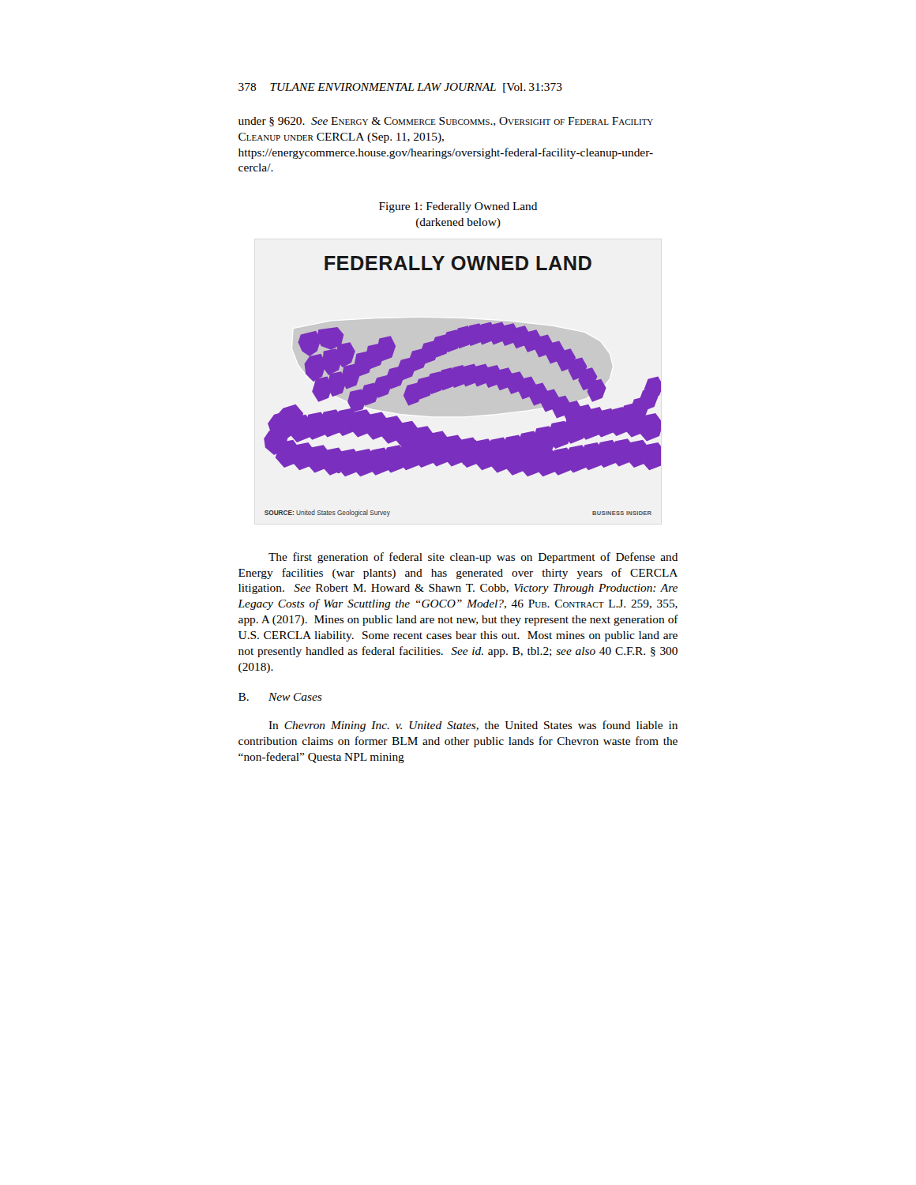378 TULANE ENVIRONMENTAL LAW JOURNAL [Vol. 31:373
under § 9620. See Energy & Commerce Subcomms., Oversight of Federal Facility Cleanup under CERCLA (Sep. 11, 2015), https://energycommerce.house.gov/hearings/oversight-federal-facility-cleanup-under-cercla/.
Figure 1: Federally Owned Land
(darkened below)
FEDERALLY OWNED LAND
SOURCE: United States Geological Survey
BUSINESS INSIDER
The first generation of federal site clean-up was on Department of Defense and Energy facilities (war plants) and has generated over thirty years of CERCLA litigation. See Robert M. Howard & Shawn T. Cobb, Victory Through Production: Are Legacy Costs of War Scuttling the “GOCO” Model?, 46 Pub. Contract L.J. 259, 355, app. A (2017). Mines on public land are not new, but they represent the next generation of U.S. CERCLA liability. Some recent cases bear this out. Most mines on public land are not presently handled as federal facilities. See id. app. B, tbl.2; see also 40 C.F.R. § 300 (2018).
B. New Cases
In Chevron Mining Inc. v. United States, the United States was found liable in contribution claims on former BLM and other public lands for Chevron waste from the “non-federal” Questa NPL mining